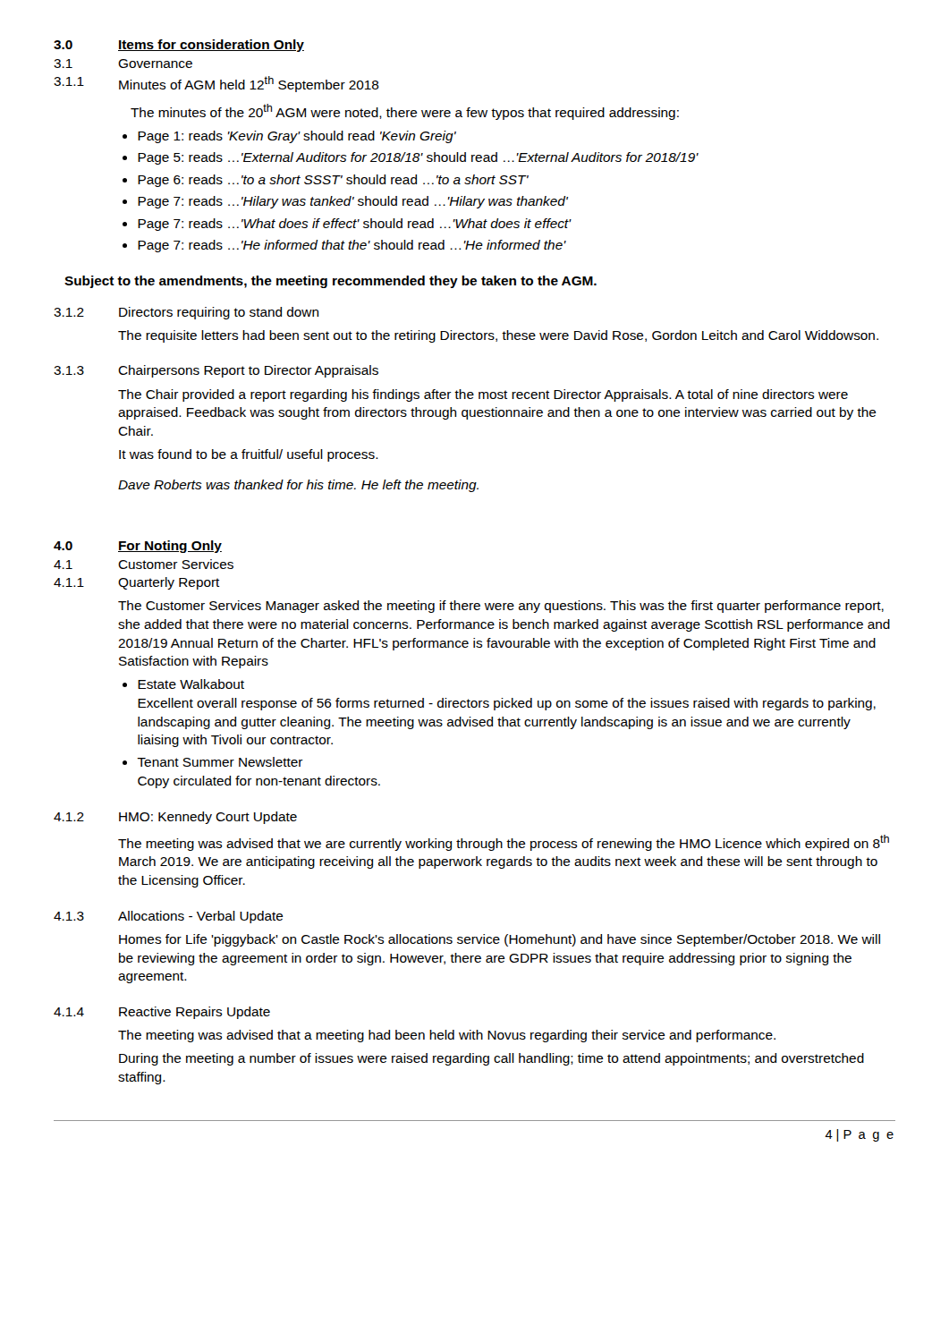3.0
Items for consideration Only
3.1
Governance
3.1.1
Minutes of AGM held 12th September 2018
The minutes of the 20th AGM were noted, there were a few typos that required addressing:
Page 1: reads 'Kevin Gray' should read 'Kevin Greig'
Page 5: reads …'External Auditors for 2018/18' should read …'External Auditors for 2018/19'
Page 6: reads …'to a short SSST' should read …'to a short SST'
Page 7: reads …'Hilary was tanked' should read …'Hilary was thanked'
Page 7: reads …'What does if effect' should read …'What does it effect'
Page 7: reads …'He informed that the' should read …'He informed the'
Subject to the amendments, the meeting recommended they be taken to the AGM.
3.1.2
Directors requiring to stand down
The requisite letters had been sent out to the retiring Directors, these were David Rose, Gordon Leitch and Carol Widdowson.
3.1.3
Chairpersons Report to Director Appraisals
The Chair provided a report regarding his findings after the most recent Director Appraisals. A total of nine directors were appraised. Feedback was sought from directors through questionnaire and then a one to one interview was carried out by the Chair.
It was found to be a fruitful/ useful process.
Dave Roberts was thanked for his time. He left the meeting.
4.0
For Noting Only
4.1
Customer Services
4.1.1
Quarterly Report
The Customer Services Manager asked the meeting if there were any questions. This was the first quarter performance report, she added that there were no material concerns. Performance is bench marked against average Scottish RSL performance and 2018/19 Annual Return of the Charter. HFL's performance is favourable with the exception of Completed Right First Time and Satisfaction with Repairs
Estate Walkabout
Excellent overall response of 56 forms returned - directors picked up on some of the issues raised with regards to parking, landscaping and gutter cleaning. The meeting was advised that currently landscaping is an issue and we are currently liaising with Tivoli our contractor.
Tenant Summer Newsletter
Copy circulated for non-tenant directors.
4.1.2
HMO: Kennedy Court Update
The meeting was advised that we are currently working through the process of renewing the HMO Licence which expired on 8th March 2019. We are anticipating receiving all the paperwork regards to the audits next week and these will be sent through to the Licensing Officer.
4.1.3
Allocations - Verbal Update
Homes for Life 'piggyback' on Castle Rock's allocations service (Homehunt) and have since September/October 2018. We will be reviewing the agreement in order to sign. However, there are GDPR issues that require addressing prior to signing the agreement.
4.1.4
Reactive Repairs Update
The meeting was advised that a meeting had been held with Novus regarding their service and performance.
During the meeting a number of issues were raised regarding call handling; time to attend appointments; and overstretched staffing.
4 | P a g e